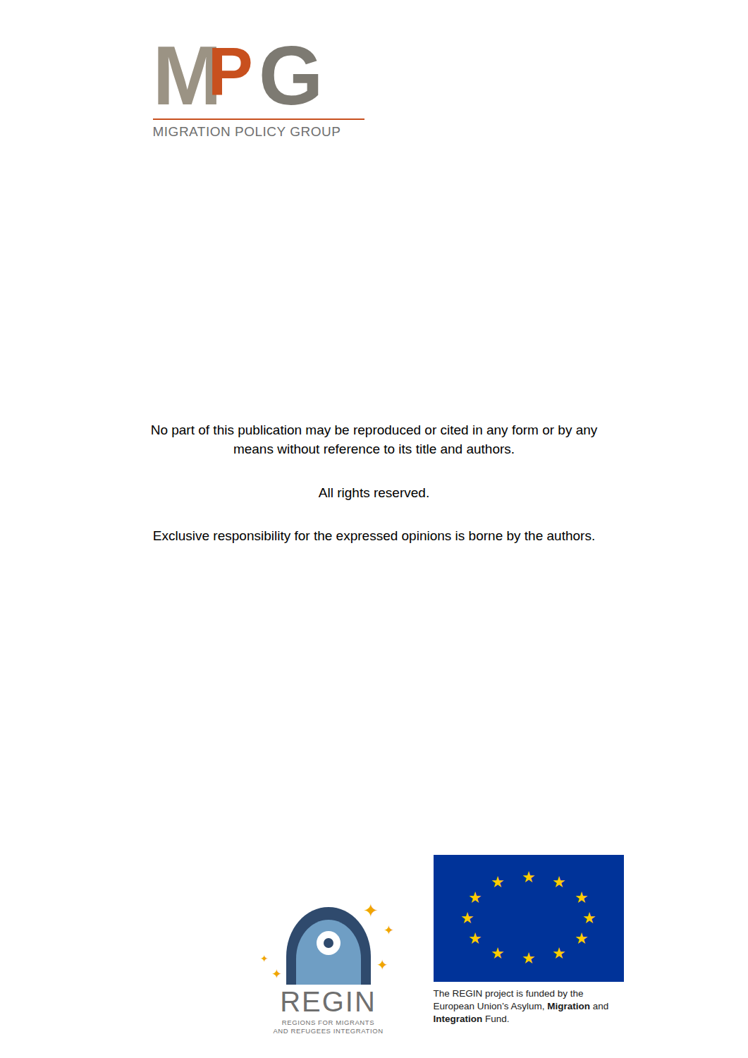MPG
MIGRATION POLICY GROUP
No part of this publication may be reproduced or cited in any form or by any means without reference to its title and authors.
All rights reserved.
Exclusive responsibility for the expressed opinions is borne by the authors.
✦ ✦ ✦ ✦ ✦
REGIN
REGIONS FOR MIGRANTS
AND REFUGEES INTEGRATION
★ ★ ★ ★ ★ ★ ★ ★ ★ ★ ★ ★
The REGIN project is funded by the European Union’s Asylum, Migration and Integration Fund.